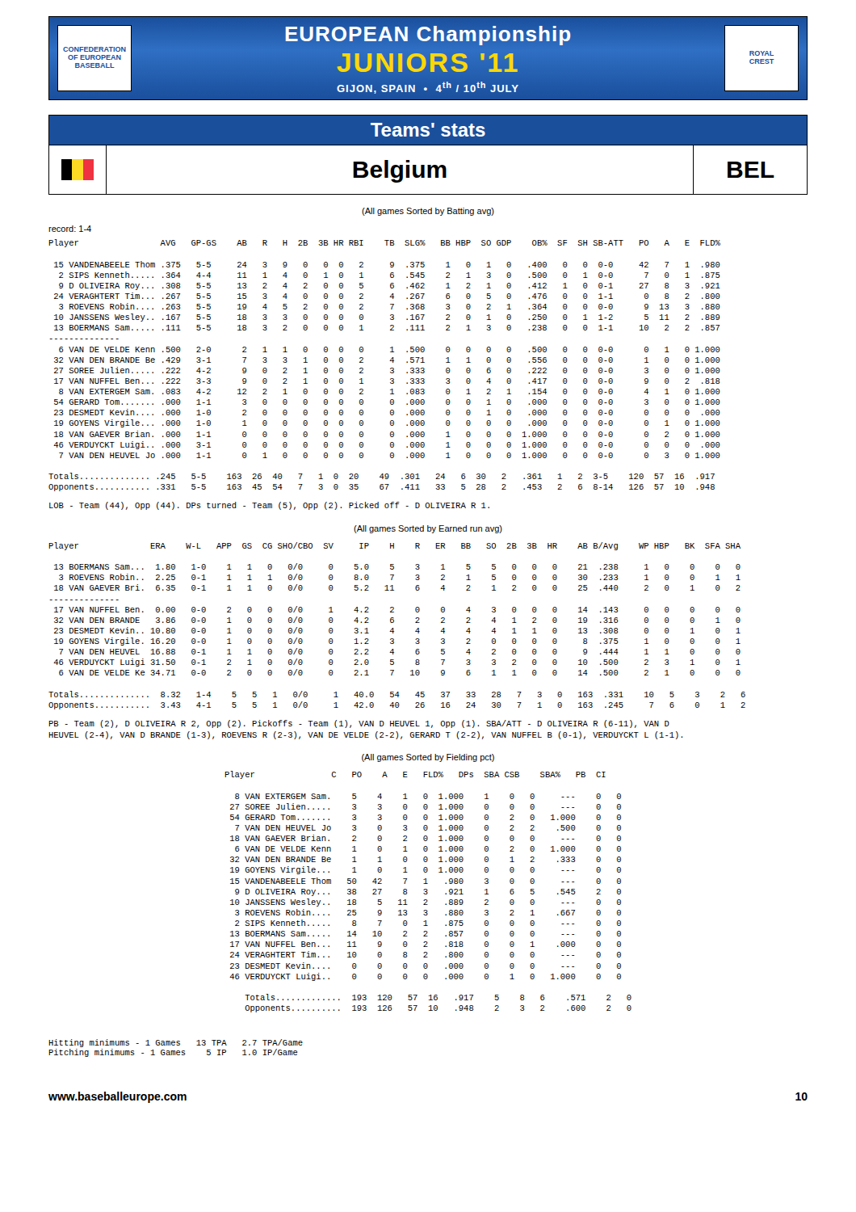CONFEDERATION OF EUROPEAN BASEBALL
EUROPEAN Championship
JUNIORS '11
GIJON, SPAIN • 4th / 10th JULY
ROYAL
CREST
Teams' stats
Belgium
BEL
(All games Sorted by Batting avg)
record: 1-4
Player                AVG   GP-GS    AB   R   H  2B  3B HR RBI    TB  SLG%   BB HBP  SO GDP    OB%  SF  SH SB-ATT   PO   A   E  FLD%

 15 VANDENABEELE Thom .375   5-5     24   3   9   0   0  0   2     9  .375    1   0   1   0   .400   0   0  0-0     42   7   1  .980
  2 SIPS Kenneth..... .364   4-4     11   1   4   0   1  0   1     6  .545    2   1   3   0   .500   0   1  0-0      7   0   1  .875
  9 D OLIVEIRA Roy... .308   5-5     13   2   4   2   0  0   5     6  .462    1   2   1   0   .412   1   0  0-1     27   8   3  .921
 24 VERAGHTERT Tim... .267   5-5     15   3   4   0   0  0   2     4  .267    6   0   5   0   .476   0   0  1-1      0   8   2  .800
  3 ROEVENS Robin.... .263   5-5     19   4   5   2   0  0   2     7  .368    3   0   2   1   .364   0   0  0-0      9  13   3  .880
 10 JANSSENS Wesley.. .167   5-5     18   3   3   0   0  0   0     3  .167    2   0   1   0   .250   0   1  1-2      5  11   2  .889
 13 BOERMANS Sam..... .111   5-5     18   3   2   0   0  0   1     2  .111    2   1   3   0   .238   0   0  1-1     10   2   2  .857
--------------
  6 VAN DE VELDE Kenn .500   2-0      2   1   1   0   0  0   0     1  .500    0   0   0   0   .500   0   0  0-0      0   1   0 1.000
 32 VAN DEN BRANDE Be .429   3-1      7   3   3   1   0  0   2     4  .571    1   1   0   0   .556   0   0  0-0      1   0   0 1.000
 27 SOREE Julien..... .222   4-2      9   0   2   1   0  0   2     3  .333    0   0   6   0   .222   0   0  0-0      3   0   0 1.000
 17 VAN NUFFEL Ben... .222   3-3      9   0   2   1   0  0   1     3  .333    3   0   4   0   .417   0   0  0-0      9   0   2  .818
  8 VAN EXTERGEM Sam. .083   4-2     12   2   1   0   0  0   2     1  .083    0   1   2   1   .154   0   0  0-0      4   1   0 1.000
 54 GERARD Tom....... .000   1-1      3   0   0   0   0  0   0     0  .000    0   0   1   0   .000   0   0  0-0      3   0   0 1.000
 23 DESMEDT Kevin.... .000   1-0      2   0   0   0   0  0   0     0  .000    0   0   1   0   .000   0   0  0-0      0   0   0  .000
 19 GOYENS Virgile... .000   1-0      1   0   0   0   0  0   0     0  .000    0   0   0   0   .000   0   0  0-0      0   1   0 1.000
 18 VAN GAEVER Brian. .000   1-1      0   0   0   0   0  0   0     0  .000    1   0   0   0  1.000   0   0  0-0      0   2   0 1.000
 46 VERDUYCKT Luigi.. .000   3-1      0   0   0   0   0  0   0     0  .000    1   0   0   0  1.000   0   0  0-0      0   0   0  .000
  7 VAN DEN HEUVEL Jo .000   1-1      0   1   0   0   0  0   0     0  .000    1   0   0   0  1.000   0   0  0-0      0   3   0 1.000

Totals.............. .245   5-5    163  26  40   7   1  0  20    49  .301   24   6  30   2   .361   1   2  3-5    120  57  16  .917
Opponents........... .331   5-5    163  45  54   7   3  0  35    67  .411   33   5  28   2   .453   2   6  8-14   126  57  10  .948
LOB - Team (44), Opp (44). DPs turned - Team (5), Opp (2). Picked off - D OLIVEIRA R 1.
(All games Sorted by Earned run avg)
Player              ERA    W-L   APP  GS  CG SHO/CBO  SV     IP    H    R   ER   BB   SO  2B  3B  HR    AB B/Avg    WP HBP   BK  SFA SHA

 13 BOERMANS Sam...  1.80   1-0    1   1   0   0/0     0    5.0    5    3    1    5    5   0   0   0    21  .238     1   0    0    0   0
  3 ROEVENS Robin..  2.25   0-1    1   1   1   0/0     0    8.0    7    3    2    1    5   0   0   0    30  .233     1   0    0    1   1
 18 VAN GAEVER Bri.  6.35   0-1    1   1   0   0/0     0    5.2   11    6    4    2    1   2   0   0    25  .440     2   0    1    0   2
--------------
 17 VAN NUFFEL Ben.  0.00   0-0    2   0   0   0/0     1    4.2    2    0    0    4    3   0   0   0    14  .143     0   0    0    0   0
 32 VAN DEN BRANDE   3.86   0-0    1   0   0   0/0     0    4.2    6    2    2    2    4   1   2   0    19  .316     0   0    0    1   0
 23 DESMEDT Kevin.. 10.80   0-0    1   0   0   0/0     0    3.1    4    4    4    4    4   1   1   0    13  .308     0   0    1    0   1
 19 GOYENS Virgile. 16.20   0-0    1   0   0   0/0     0    1.2    3    3    3    2    0   0   0   0     8  .375     1   0    0    0   1
  7 VAN DEN HEUVEL  16.88   0-1    1   1   0   0/0     0    2.2    4    6    5    4    2   0   0   0     9  .444     1   1    0    0   0
 46 VERDUYCKT Luigi 31.50   0-1    2   1   0   0/0     0    2.0    5    8    7    3    3   2   0   0    10  .500     2   3    1    0   1
  6 VAN DE VELDE Ke 34.71   0-0    2   0   0   0/0     0    2.1    7   10    9    6    1   1   0   0    14  .500     2   1    0    0   0

Totals..............  8.32   1-4    5   5   1   0/0     1   40.0   54   45   37   33   28   7   3   0   163  .331    10   5    3    2   6
Opponents...........  3.43   4-1    5   5   1   0/0     1   42.0   40   26   16   24   30   7   1   0   163  .245     7   6    0    1   2
PB - Team (2), D OLIVEIRA R 2, Opp (2). Pickoffs - Team (1), VAN D HEUVEL 1, Opp (1). SBA/ATT - D OLIVEIRA R (6-11), VAN D HEUVEL (2-4), VAN D BRANDE (1-3), ROEVENS R (2-3), VAN DE VELDE (2-2), GERARD T (2-2), VAN NUFFEL B (0-1), VERDUYCKT L (1-1).
(All games Sorted by Fielding pct)
Player               C   PO    A   E   FLD%   DPs  SBA CSB    SBA%   PB  CI

  8 VAN EXTERGEM Sam.    5    4    1   0  1.000    1    0   0     ---    0   0
 27 SOREE Julien.....    3    3    0   0  1.000    0    0   0     ---    0   0
 54 GERARD Tom.......    3    3    0   0  1.000    0    2   0   1.000    0   0
  7 VAN DEN HEUVEL Jo    3    0    3   0  1.000    0    2   2    .500    0   0
 18 VAN GAEVER Brian.    2    0    2   0  1.000    0    0   0     ---    0   0
  6 VAN DE VELDE Kenn    1    0    1   0  1.000    0    2   0   1.000    0   0
 32 VAN DEN BRANDE Be    1    1    0   0  1.000    0    1   2    .333    0   0
 19 GOYENS Virgile...    1    0    1   0  1.000    0    0   0     ---    0   0
 15 VANDENABEELE Thom   50   42    7   1   .980    3    0   0     ---    0   0
  9 D OLIVEIRA Roy...   38   27    8   3   .921    1    6   5    .545    2   0
 10 JANSSENS Wesley..   18    5   11   2   .889    2    0   0     ---    0   0
  3 ROEVENS Robin....   25    9   13   3   .880    3    2   1    .667    0   0
  2 SIPS Kenneth.....    8    7    0   1   .875    0    0   0     ---    0   0
 13 BOERMANS Sam.....   14   10    2   2   .857    0    0   0     ---    0   0
 17 VAN NUFFEL Ben...   11    9    0   2   .818    0    0   1    .000    0   0
 24 VERAGHTERT Tim...   10    0    8   2   .800    0    0   0     ---    0   0
 23 DESMEDT Kevin....    0    0    0   0   .000    0    0   0     ---    0   0
 46 VERDUYCKT Luigi..    0    0    0   0   .000    0    1   0   1.000    0   0

    Totals.............  193  120   57  16   .917    5    8   6    .571    2   0
    Opponents..........  193  126   57  10   .948    2    3   2    .600    2   0
Hitting minimums - 1 Games 13 TPA 2.7 TPA/Game Pitching minimums - 1 Games 5 IP 1.0 IP/Game
www.baseballeurope.com
10